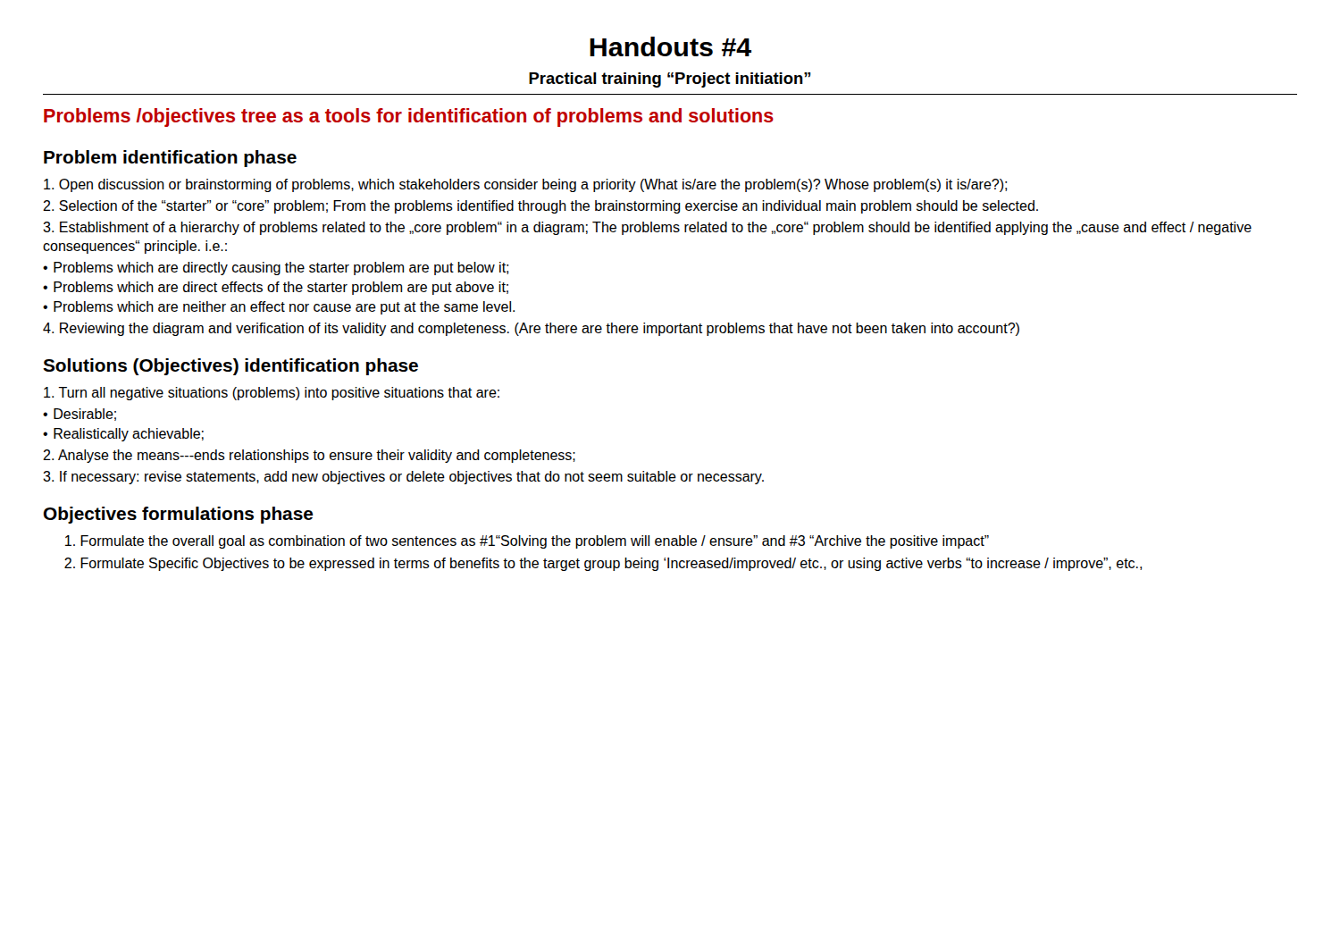Handouts #4
Practical training “Project initiation”
Problems /objectives tree as a tools for identification of problems and solutions
Problem identification phase
1. Open discussion or brainstorming of problems, which stakeholders consider being a priority (What is/are the problem(s)? Whose problem(s) it is/are?);
2. Selection of the “starter” or “core” problem; From the problems identified through the brainstorming exercise an individual main problem should be selected.
3. Establishment of a hierarchy of problems related to the „core problem“ in a diagram; The problems related to the „core“ problem should be identified applying the „cause and effect / negative consequences“ principle. i.e.:
Problems which are directly causing the starter problem are put below it;
Problems which are direct effects of the starter problem are put above it;
Problems which are neither an effect nor cause are put at the same level.
4. Reviewing the diagram and verification of its validity and completeness. (Are there are there important problems that have not been taken into account?)
Solutions (Objectives) identification phase
1. Turn all negative situations (problems) into positive situations that are:
Desirable;
Realistically achievable;
2. Analyse the means---ends relationships to ensure their validity and completeness;
3. If necessary: revise statements, add new objectives or delete objectives that do not seem suitable or necessary.
Objectives formulations phase
Formulate the overall goal as combination of two sentences as #1“Solving the problem will enable / ensure” and #3 “Archive the positive impact”
Formulate Specific Objectives to be expressed in terms of benefits to the target group being ‘Increased/improved/ etc., or using active verbs “to increase / improve”, etc.,